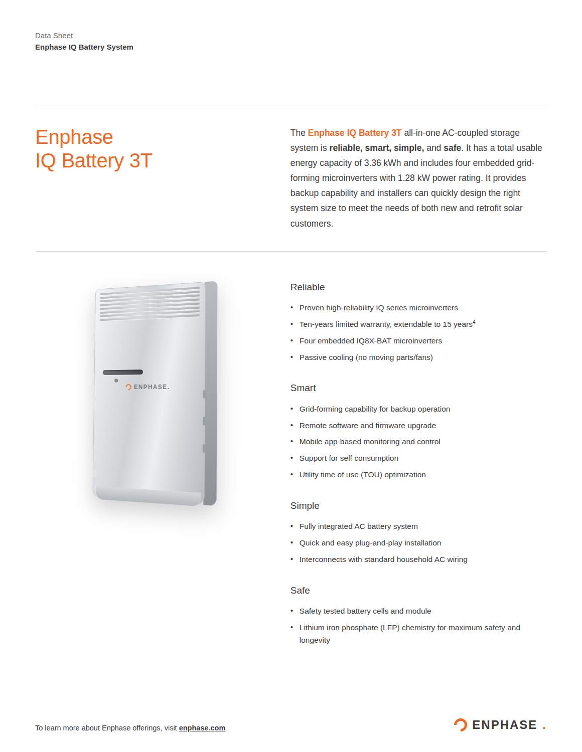Data Sheet
Enphase IQ Battery System
Enphase
IQ Battery 3T
The Enphase IQ Battery 3T all-in-one AC-coupled storage system is reliable, smart, simple, and safe. It has a total usable energy capacity of 3.36 kWh and includes four embedded grid-forming microinverters with 1.28 kW power rating. It provides backup capability and installers can quickly design the right system size to meet the needs of both new and retrofit solar customers.
ENPHASE.
Reliable
Proven high-reliability IQ series microinverters
Ten-years limited warranty, extendable to 15 years4
Four embedded IQ8X-BAT microinverters
Passive cooling (no moving parts/fans)
Smart
Grid-forming capability for backup operation
Remote software and firmware upgrade
Mobile app-based monitoring and control
Support for self consumption
Utility time of use (TOU) optimization
Simple
Fully integrated AC battery system
Quick and easy plug-and-play installation
Interconnects with standard household AC wiring
Safe
Safety tested battery cells and module
Lithium iron phosphate (LFP) chemistry for maximum safety and longevity
To learn more about Enphase offerings, visit enphase.com
ENPHASE.